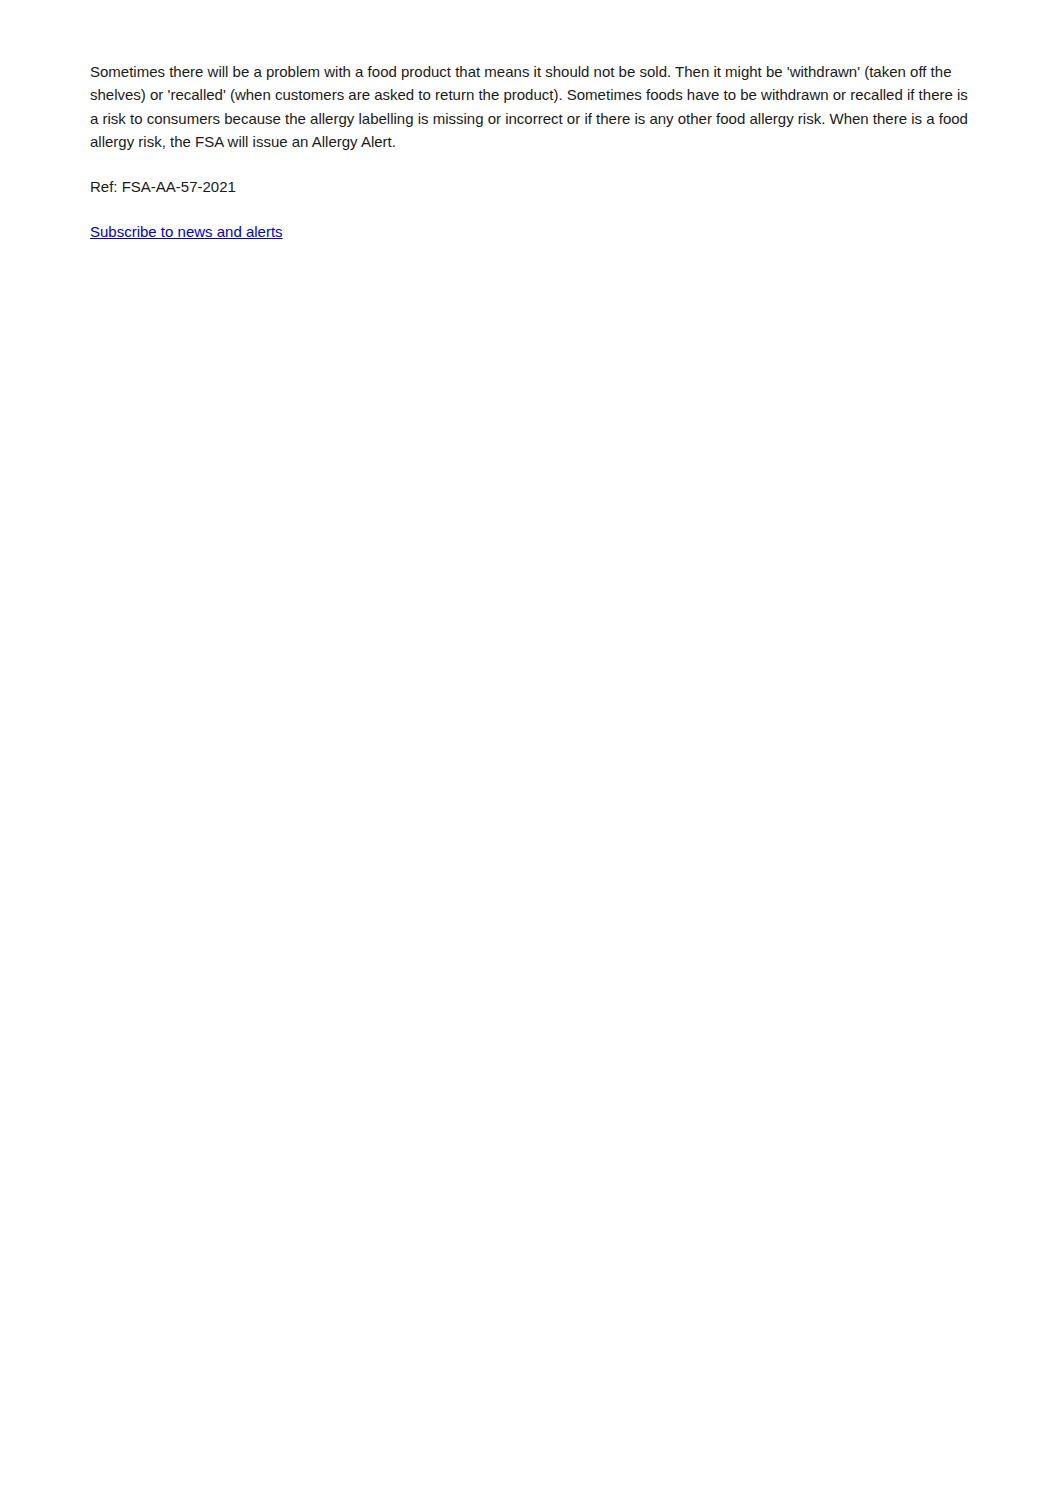Sometimes there will be a problem with a food product that means it should not be sold. Then it might be 'withdrawn' (taken off the shelves) or 'recalled' (when customers are asked to return the product). Sometimes foods have to be withdrawn or recalled if there is a risk to consumers because the allergy labelling is missing or incorrect or if there is any other food allergy risk. When there is a food allergy risk, the FSA will issue an Allergy Alert.
Ref: FSA-AA-57-2021
Subscribe to news and alerts